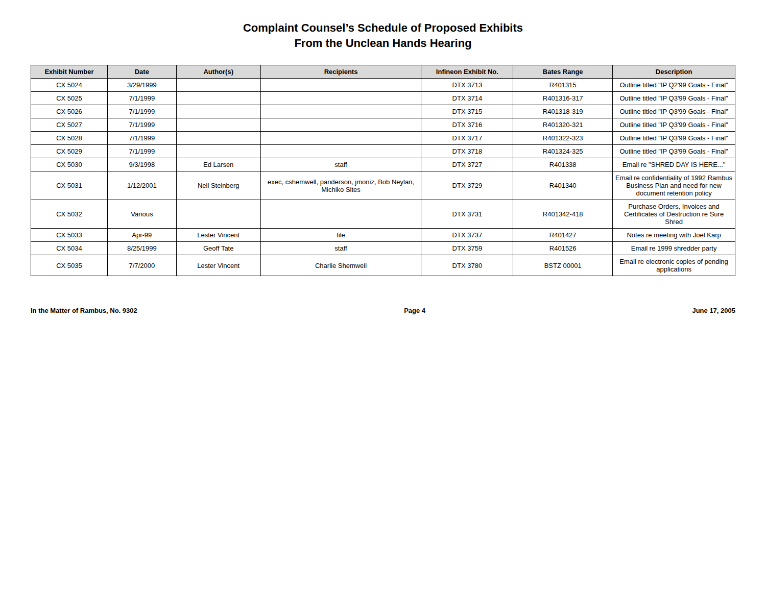Complaint Counsel’s Schedule of Proposed Exhibits
From the Unclean Hands Hearing
| Exhibit Number | Date | Author(s) | Recipients | Infineon Exhibit No. | Bates Range | Description |
| --- | --- | --- | --- | --- | --- | --- |
| CX 5024 | 3/29/1999 | | | DTX 3713 | R401315 | Outline titled "IP Q2'99 Goals - Final" |
| CX 5025 | 7/1/1999 | | | DTX 3714 | R401316-317 | Outline titled "IP Q3'99 Goals - Final" |
| CX 5026 | 7/1/1999 | | | DTX 3715 | R401318-319 | Outline titled "IP Q3'99 Goals - Final" |
| CX 5027 | 7/1/1999 | | | DTX 3716 | R401320-321 | Outline titled "IP Q3'99 Goals - Final" |
| CX 5028 | 7/1/1999 | | | DTX 3717 | R401322-323 | Outline titled "IP Q3'99 Goals - Final" |
| CX 5029 | 7/1/1999 | | | DTX 3718 | R401324-325 | Outline titled "IP Q3'99 Goals - Final" |
| CX 5030 | 9/3/1998 | Ed Larsen | staff | DTX 3727 | R401338 | Email re "SHRED DAY IS HERE..." |
| CX 5031 | 1/12/2001 | Neil Steinberg | exec, cshemwell, panderson, jmoniz, Bob Neylan, Michiko Sites | DTX 3729 | R401340 | Email re confidentiality of 1992 Rambus Business Plan and need for new document retention policy |
| CX 5032 | Various | | | DTX 3731 | R401342-418 | Purchase Orders, Invoices and Certificates of Destruction re Sure Shred |
| CX 5033 | Apr-99 | Lester Vincent | file | DTX 3737 | R401427 | Notes re meeting with Joel Karp |
| CX 5034 | 8/25/1999 | Geoff Tate | staff | DTX 3759 | R401526 | Email re 1999 shredder party |
| CX 5035 | 7/7/2000 | Lester Vincent | Charlie Shemwell | DTX 3780 | BSTZ 00001 | Email re electronic copies of pending applications |
In the Matter of Rambus, No. 9302
Page 4
June 17, 2005